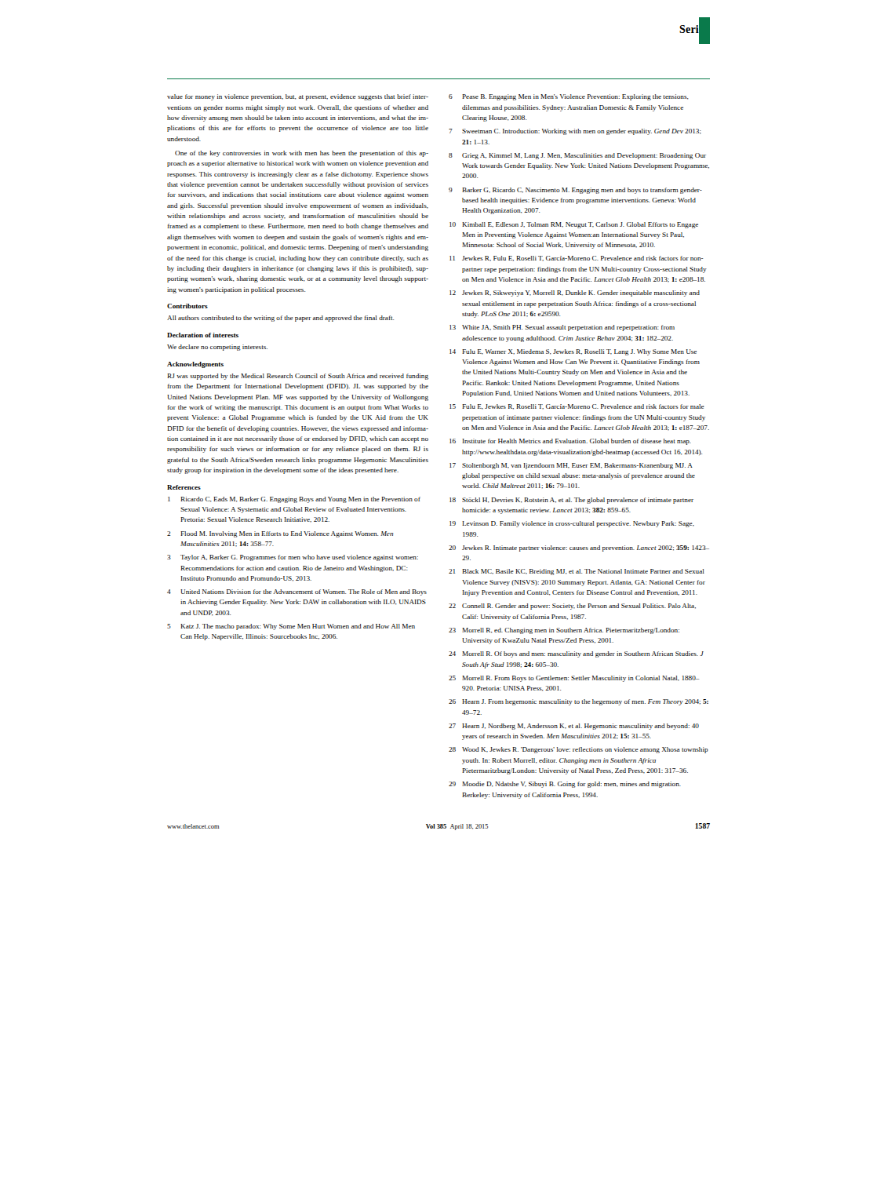Series
value for money in violence prevention, but, at present, evidence suggests that brief interventions on gender norms might simply not work. Overall, the questions of whether and how diversity among men should be taken into account in interventions, and what the implications of this are for efforts to prevent the occurrence of violence are too little understood.
One of the key controversies in work with men has been the presentation of this approach as a superior alternative to historical work with women on violence prevention and responses. This controversy is increasingly clear as a false dichotomy. Experience shows that violence prevention cannot be undertaken successfully without provision of services for survivors, and indications that social institutions care about violence against women and girls. Successful prevention should involve empowerment of women as individuals, within relationships and across society, and transformation of masculinities should be framed as a complement to these. Furthermore, men need to both change themselves and align themselves with women to deepen and sustain the goals of women's rights and empowerment in economic, political, and domestic terms. Deepening of men's understanding of the need for this change is crucial, including how they can contribute directly, such as by including their daughters in inheritance (or changing laws if this is prohibited), supporting women's work, sharing domestic work, or at a community level through supporting women's participation in political processes.
Contributors
All authors contributed to the writing of the paper and approved the final draft.
Declaration of interests
We declare no competing interests.
Acknowledgments
RJ was supported by the Medical Research Council of South Africa and received funding from the Department for International Development (DFID). JL was supported by the United Nations Development Plan. MF was supported by the University of Wollongong for the work of writing the manuscript. This document is an output from What Works to prevent Violence: a Global Programme which is funded by the UK Aid from the UK DFID for the benefit of developing countries. However, the views expressed and information contained in it are not necessarily those of or endorsed by DFID, which can accept no responsibility for such views or information or for any reliance placed on them. RJ is grateful to the South Africa/Sweden research links programme Hegemonic Masculinities study group for inspiration in the development some of the ideas presented here.
References
1 Ricardo C, Eads M, Barker G. Engaging Boys and Young Men in the Prevention of Sexual Violence: A Systematic and Global Review of Evaluated Interventions. Pretoria: Sexual Violence Research Initiative, 2012.
2 Flood M. Involving Men in Efforts to End Violence Against Women. Men Masculinities 2011; 14: 358–77.
3 Taylor A, Barker G. Programmes for men who have used violence against women: Recommendations for action and caution. Rio de Janeiro and Washington, DC: Instituto Promundo and Promundo-US, 2013.
4 United Nations Division for the Advancement of Women. The Role of Men and Boys in Achieving Gender Equality. New York: DAW in collaboration with ILO, UNAIDS and UNDP, 2003.
5 Katz J. The macho paradox: Why Some Men Hurt Women and and How All Men Can Help. Naperville, Illinois: Sourcebooks Inc, 2006.
6 Pease B. Engaging Men in Men's Violence Prevention: Exploring the tensions, dilemmas and possibilities. Sydney: Australian Domestic & Family Violence Clearing House, 2008.
7 Sweetman C. Introduction: Working with men on gender equality. Gend Dev 2013; 21: 1–13.
8 Grieg A, Kimmel M, Lang J. Men, Masculinities and Development: Broadening Our Work towards Gender Equality. New York: United Nations Development Programme, 2000.
9 Barker G, Ricardo C, Nascimento M. Engaging men and boys to transform gender-based health inequities: Evidence from programme interventions. Geneva: World Health Organization, 2007.
10 Kimball E, Edleson J, Tolman RM, Neugut T, Carlson J. Global Efforts to Engage Men in Preventing Violence Against Women:an International Survey St Paul, Minnesota: School of Social Work, University of Minnesota, 2010.
11 Jewkes R, Fulu E, Roselli T, García-Moreno C. Prevalence and risk factors for non-partner rape perpetration: findings from the UN Multi-country Cross-sectional Study on Men and Violence in Asia and the Pacific. Lancet Glob Health 2013; 1: e208–18.
12 Jewkes R, Sikweyiya Y, Morrell R, Dunkle K. Gender inequitable masculinity and sexual entitlement in rape perpetration South Africa: findings of a cross-sectional study. PLoS One 2011; 6: e29590.
13 White JA, Smith PH. Sexual assault perpetration and reperpetration: from adolescence to young adulthood. Crim Justice Behav 2004; 31: 182–202.
14 Fulu E, Warner X, Miedema S, Jewkes R, Roselli T, Lang J. Why Some Men Use Violence Against Women and How Can We Prevent it. Quantitative Findings from the United Nations Multi-Country Study on Men and Violence in Asia and the Pacific. Bankok: United Nations Development Programme, United Nations Population Fund, United Nations Women and United nations Volunteers, 2013.
15 Fulu E, Jewkes R, Roselli T, García-Moreno C. Prevalence and risk factors for male perpetration of intimate partner violence: findings from the UN Multi-country Study on Men and Violence in Asia and the Pacific. Lancet Glob Health 2013; 1: e187–207.
16 Institute for Health Metrics and Evaluation. Global burden of disease heat map. http://www.healthdata.org/data-visualization/gbd-heatmap (accessed Oct 16, 2014).
17 Stoltenborgh M, van Ijzendoorn MH, Euser EM, Bakermans-Kranenburg MJ. A global perspective on child sexual abuse: meta-analysis of prevalence around the world. Child Maltreat 2011; 16: 79–101.
18 Stöckl H, Devries K, Rotstein A, et al. The global prevalence of intimate partner homicide: a systematic review. Lancet 2013; 382: 859–65.
19 Levinson D. Family violence in cross-cultural perspective. Newbury Park: Sage, 1989.
20 Jewkes R. Intimate partner violence: causes and prevention. Lancet 2002; 359: 1423–29.
21 Black MC, Basile KC, Breiding MJ, et al. The National Intimate Partner and Sexual Violence Survey (NISVS): 2010 Summary Report. Atlanta, GA: National Center for Injury Prevention and Control, Centers for Disease Control and Prevention, 2011.
22 Connell R. Gender and power: Society, the Person and Sexual Politics. Palo Alta, Calif: University of California Press, 1987.
23 Morrell R, ed. Changing men in Southern Africa. Pietermaritzberg/London: University of KwaZulu Natal Press/Zed Press, 2001.
24 Morrell R. Of boys and men: masculinity and gender in Southern African Studies. J South Afr Stud 1998; 24: 605–30.
25 Morrell R. From Boys to Gentlemen: Settler Masculinity in Colonial Natal, 1880–920. Pretoria: UNISA Press, 2001.
26 Hearn J. From hegemonic masculinity to the hegemony of men. Fem Theory 2004; 5: 49–72.
27 Hearn J, Nordberg M, Andersson K, et al. Hegemonic masculinity and beyond: 40 years of research in Sweden. Men Masculinities 2012; 15: 31–55.
28 Wood K, Jewkes R. 'Dangerous' love: reflections on violence among Xhosa township youth. In: Robert Morrell, editor. Changing men in Southern Africa Pietermaritzburg/London: University of Natal Press, Zed Press, 2001: 317–36.
29 Moodie D, Ndatshe V, Sibuyi B. Going for gold: men, mines and migration. Berkeley: University of California Press, 1994.
www.thelancet.com
Vol 385 April 18, 2015
1587